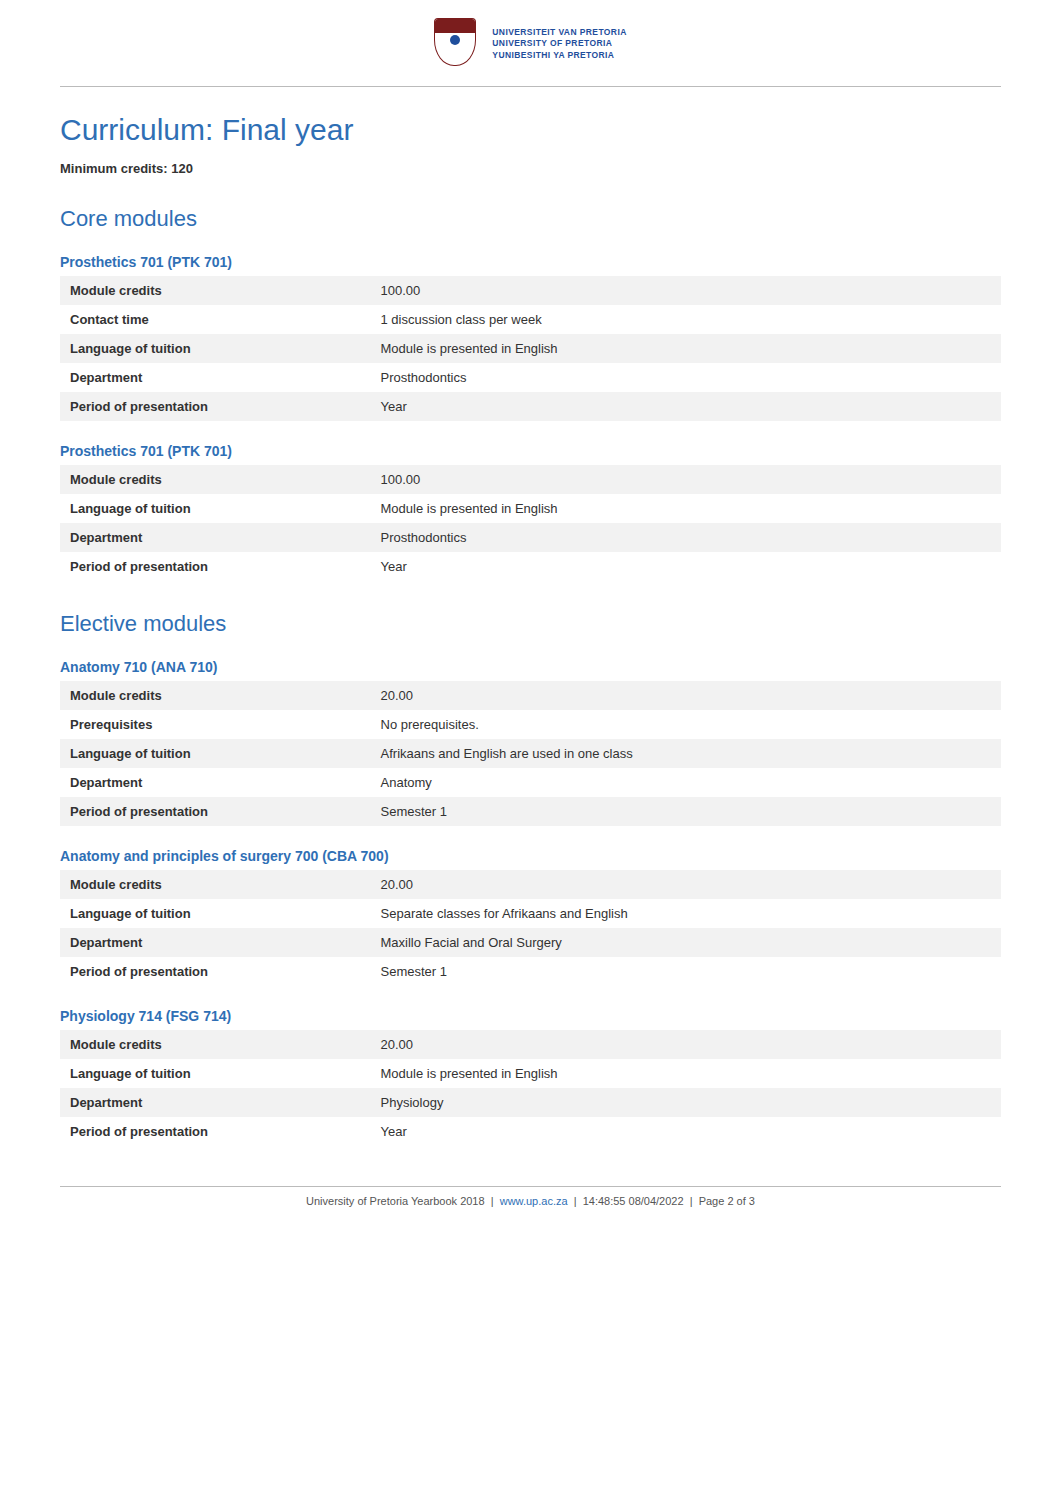UNIVERSITEIT VAN PRETORIA
UNIVERSITY OF PRETORIA
YUNIBESITHI YA PRETORIA
Curriculum: Final year
Minimum credits: 120
Core modules
Prosthetics 701 (PTK 701)
| Module credits | 100.00 |
| Contact time | 1 discussion class per week |
| Language of tuition | Module is presented in English |
| Department | Prosthodontics |
| Period of presentation | Year |
Prosthetics 701 (PTK 701)
| Module credits | 100.00 |
| Language of tuition | Module is presented in English |
| Department | Prosthodontics |
| Period of presentation | Year |
Elective modules
Anatomy 710 (ANA 710)
| Module credits | 20.00 |
| Prerequisites | No prerequisites. |
| Language of tuition | Afrikaans and English are used in one class |
| Department | Anatomy |
| Period of presentation | Semester 1 |
Anatomy and principles of surgery 700 (CBA 700)
| Module credits | 20.00 |
| Language of tuition | Separate classes for Afrikaans and English |
| Department | Maxillo Facial and Oral Surgery |
| Period of presentation | Semester 1 |
Physiology 714 (FSG 714)
| Module credits | 20.00 |
| Language of tuition | Module is presented in English |
| Department | Physiology |
| Period of presentation | Year |
University of Pretoria Yearbook 2018 | www.up.ac.za | 14:48:55 08/04/2022 | Page 2 of 3